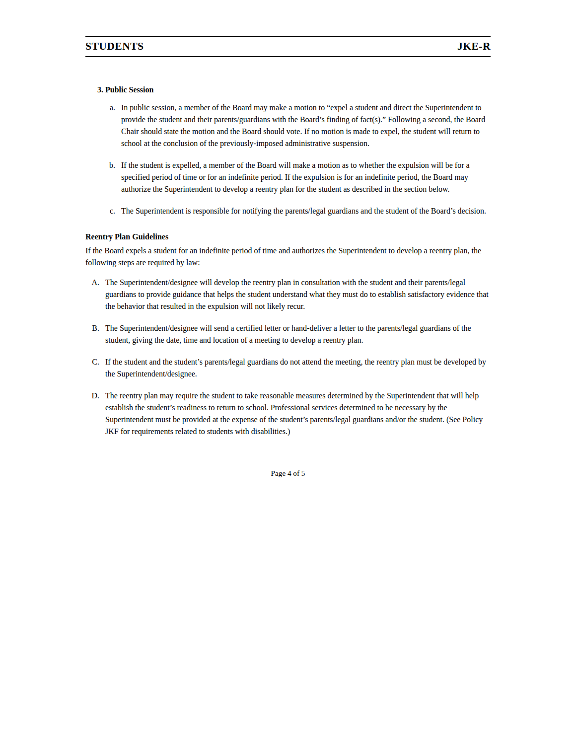STUDENTS JKE-R
Public Session
In public session, a member of the Board may make a motion to “expel a student and direct the Superintendent to provide the student and their parents/guardians with the Board’s finding of fact(s).” Following a second, the Board Chair should state the motion and the Board should vote. If no motion is made to expel, the student will return to school at the conclusion of the previously-imposed administrative suspension.
If the student is expelled, a member of the Board will make a motion as to whether the expulsion will be for a specified period of time or for an indefinite period. If the expulsion is for an indefinite period, the Board may authorize the Superintendent to develop a reentry plan for the student as described in the section below.
The Superintendent is responsible for notifying the parents/legal guardians and the student of the Board’s decision.
Reentry Plan Guidelines
If the Board expels a student for an indefinite period of time and authorizes the Superintendent to develop a reentry plan, the following steps are required by law:
The Superintendent/designee will develop the reentry plan in consultation with the student and their parents/legal guardians to provide guidance that helps the student understand what they must do to establish satisfactory evidence that the behavior that resulted in the expulsion will not likely recur.
The Superintendent/designee will send a certified letter or hand-deliver a letter to the parents/legal guardians of the student, giving the date, time and location of a meeting to develop a reentry plan.
If the student and the student’s parents/legal guardians do not attend the meeting, the reentry plan must be developed by the Superintendent/designee.
The reentry plan may require the student to take reasonable measures determined by the Superintendent that will help establish the student’s readiness to return to school. Professional services determined to be necessary by the Superintendent must be provided at the expense of the student’s parents/legal guardians and/or the student. (See Policy JKF for requirements related to students with disabilities.)
Page 4 of 5